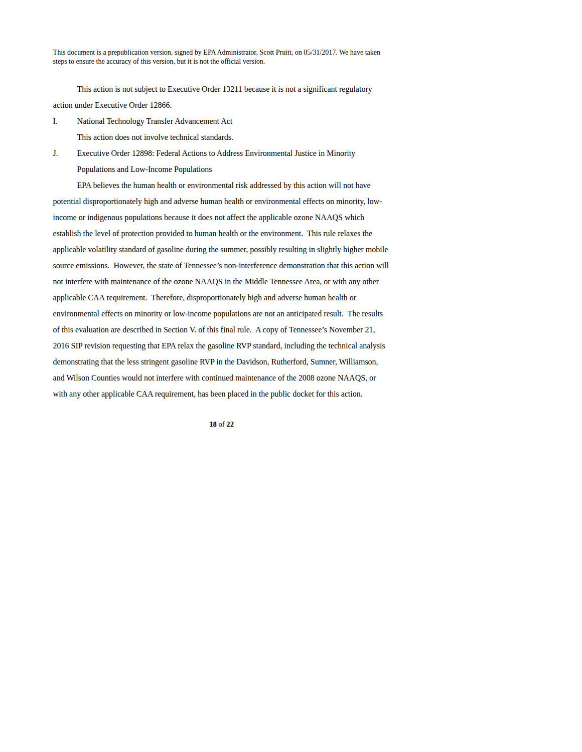This document is a prepublication version, signed by EPA Administrator, Scott Pruitt, on 05/31/2017. We have taken steps to ensure the accuracy of this version, but it is not the official version.
This action is not subject to Executive Order 13211 because it is not a significant regulatory action under Executive Order 12866.
I.
National Technology Transfer Advancement Act
This action does not involve technical standards.
J.
Executive Order 12898: Federal Actions to Address Environmental Justice in Minority Populations and Low-Income Populations
EPA believes the human health or environmental risk addressed by this action will not have potential disproportionately high and adverse human health or environmental effects on minority, low-income or indigenous populations because it does not affect the applicable ozone NAAQS which establish the level of protection provided to human health or the environment. This rule relaxes the applicable volatility standard of gasoline during the summer, possibly resulting in slightly higher mobile source emissions. However, the state of Tennessee’s non-interference demonstration that this action will not interfere with maintenance of the ozone NAAQS in the Middle Tennessee Area, or with any other applicable CAA requirement. Therefore, disproportionately high and adverse human health or environmental effects on minority or low-income populations are not an anticipated result. The results of this evaluation are described in Section V. of this final rule. A copy of Tennessee’s November 21, 2016 SIP revision requesting that EPA relax the gasoline RVP standard, including the technical analysis demonstrating that the less stringent gasoline RVP in the Davidson, Rutherford, Sumner, Williamson, and Wilson Counties would not interfere with continued maintenance of the 2008 ozone NAAQS, or with any other applicable CAA requirement, has been placed in the public docket for this action.
18 of 22